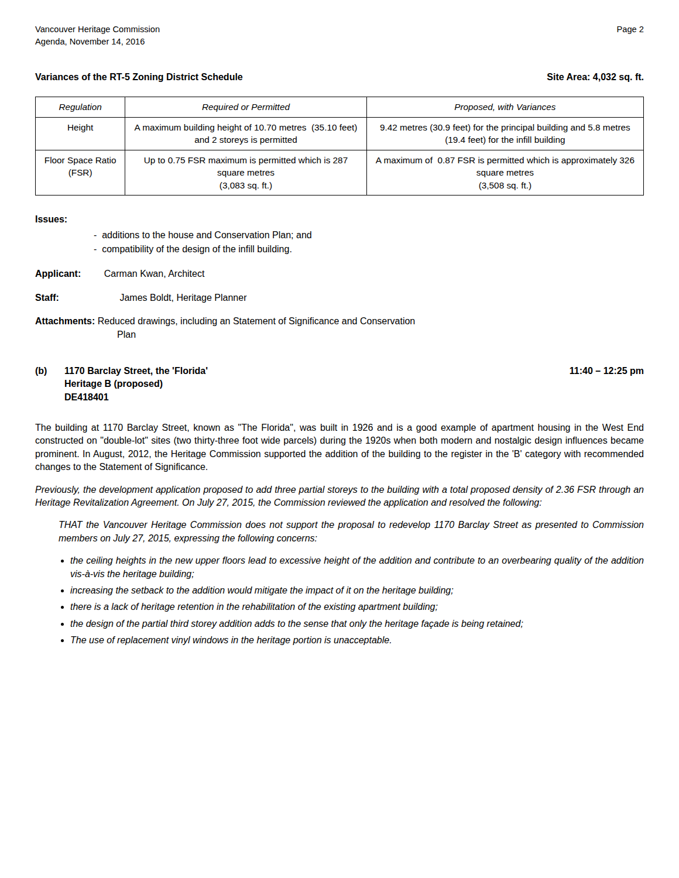Vancouver Heritage Commission
Agenda, November 14, 2016
Page 2
Variances of the RT-5 Zoning District Schedule Site Area: 4,032 sq. ft.
| Regulation | Required or Permitted | Proposed, with Variances |
| --- | --- | --- |
| Height | A maximum building height of 10.70 metres (35.10 feet) and 2 storeys is permitted | 9.42 metres (30.9 feet) for the principal building and 5.8 metres (19.4 feet) for the infill building |
| Floor Space Ratio (FSR) | Up to 0.75 FSR maximum is permitted which is 287 square metres (3,083 sq. ft.) | A maximum of 0.87 FSR is permitted which is approximately 326 square metres (3,508 sq. ft.) |
Issues:
- additions to the house and Conservation Plan; and
- compatibility of the design of the infill building.
Applicant: Carman Kwan, Architect
Staff: James Boldt, Heritage Planner
Attachments: Reduced drawings, including an Statement of Significance and Conservation
Plan
(b)
1170 Barclay Street, the 'Florida' 11:40 – 12:25 pm
Heritage B (proposed)
DE418401
The building at 1170 Barclay Street, known as "The Florida", was built in 1926 and is a good example of apartment housing in the West End constructed on "double-lot" sites (two thirty-three foot wide parcels) during the 1920s when both modern and nostalgic design influences became prominent. In August, 2012, the Heritage Commission supported the addition of the building to the register in the 'B' category with recommended changes to the Statement of Significance.
Previously, the development application proposed to add three partial storeys to the building with a total proposed density of 2.36 FSR through an Heritage Revitalization Agreement. On July 27, 2015, the Commission reviewed the application and resolved the following:
THAT the Vancouver Heritage Commission does not support the proposal to redevelop 1170 Barclay Street as presented to Commission members on July 27, 2015, expressing the following concerns:
the ceiling heights in the new upper floors lead to excessive height of the addition and contribute to an overbearing quality of the addition vis-à-vis the heritage building;
increasing the setback to the addition would mitigate the impact of it on the heritage building;
there is a lack of heritage retention in the rehabilitation of the existing apartment building;
the design of the partial third storey addition adds to the sense that only the heritage façade is being retained;
The use of replacement vinyl windows in the heritage portion is unacceptable.